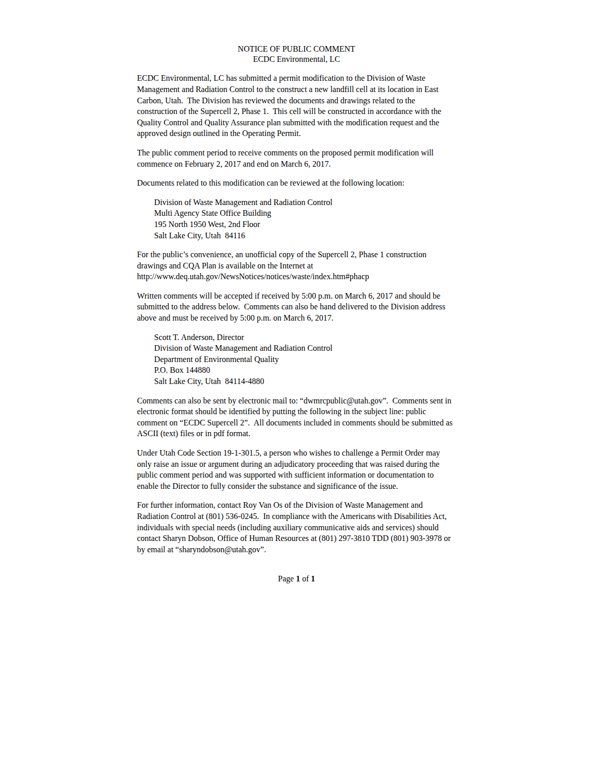NOTICE OF PUBLIC COMMENTECDC Environmental, LC
ECDC Environmental, LC has submitted a permit modification to the Division of Waste Management and Radiation Control to the construct a new landfill cell at its location in East Carbon, Utah. The Division has reviewed the documents and drawings related to the construction of the Supercell 2, Phase 1. This cell will be constructed in accordance with the Quality Control and Quality Assurance plan submitted with the modification request and the approved design outlined in the Operating Permit.
The public comment period to receive comments on the proposed permit modification will commence on February 2, 2017 and end on March 6, 2017.
Documents related to this modification can be reviewed at the following location:
Division of Waste Management and Radiation Control
Multi Agency State Office Building
195 North 1950 West, 2nd Floor
Salt Lake City, Utah 84116
For the public’s convenience, an unofficial copy of the Supercell 2, Phase 1 construction drawings and CQA Plan is available on the Internet at
http://www.deq.utah.gov/NewsNotices/notices/waste/index.htm#phacp
Written comments will be accepted if received by 5:00 p.m. on March 6, 2017 and should be submitted to the address below. Comments can also be hand delivered to the Division address above and must be received by 5:00 p.m. on March 6, 2017.
Scott T. Anderson, Director
Division of Waste Management and Radiation Control
Department of Environmental Quality
P.O. Box 144880
Salt Lake City, Utah 84114-4880
Comments can also be sent by electronic mail to: “dwmrcpublic@utah.gov”. Comments sent in electronic format should be identified by putting the following in the subject line: public comment on “ECDC Supercell 2”. All documents included in comments should be submitted as ASCII (text) files or in pdf format.
Under Utah Code Section 19-1-301.5, a person who wishes to challenge a Permit Order may only raise an issue or argument during an adjudicatory proceeding that was raised during the public comment period and was supported with sufficient information or documentation to enable the Director to fully consider the substance and significance of the issue.
For further information, contact Roy Van Os of the Division of Waste Management and Radiation Control at (801) 536-0245. In compliance with the Americans with Disabilities Act, individuals with special needs (including auxiliary communicative aids and services) should contact Sharyn Dobson, Office of Human Resources at (801) 297-3810 TDD (801) 903-3978 or by email at “sharyndobson@utah.gov”.
Page 1 of 1